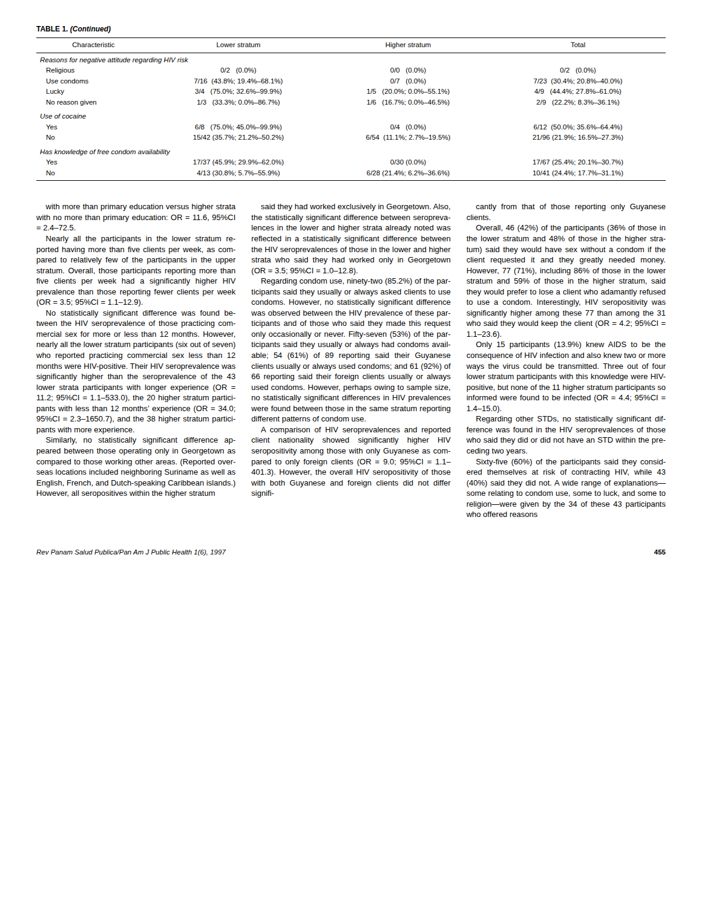TABLE 1. (Continued)
| Characteristic | Lower stratum | Higher stratum | Total |
| --- | --- | --- | --- |
| Reasons for negative attitude regarding HIV risk |
| Religious | 0/2 (0.0%) | 0/0 (0.0%) | 0/2 (0.0%) |
| Use condoms | 7/16 (43.8%; 19.4%–68.1%) | 0/7 (0.0%) | 7/23 (30.4%; 20.8%–40.0%) |
| Lucky | 3/4 (75.0%; 32.6%–99.9%) | 1/5 (20.0%; 0.0%–55.1%) | 4/9 (44.4%; 27.8%–61.0%) |
| No reason given | 1/3 (33.3%; 0.0%–86.7%) | 1/6 (16.7%; 0.0%–46.5%) | 2/9 (22.2%; 8.3%–36.1%) |
| Use of cocaine |
| Yes | 6/8 (75.0%; 45.0%–99.9%) | 0/4 (0.0%) | 6/12 (50.0%; 35.6%–64.4%) |
| No | 15/42 (35.7%; 21.2%–50.2%) | 6/54 (11.1%; 2.7%–19.5%) | 21/96 (21.9%; 16.5%–27.3%) |
| Has knowledge of free condom availability |
| Yes | 17/37 (45.9%; 29.9%–62.0%) | 0/30 (0.0%) | 17/67 (25.4%; 20.1%–30.7%) |
| No | 4/13 (30.8%; 5.7%–55.9%) | 6/28 (21.4%; 6.2%–36.6%) | 10/41 (24.4%; 17.7%–31.1%) |
with more than primary education versus higher strata with no more than primary education: OR = 11.6, 95%CI = 2.4–72.5.
Nearly all the participants in the lower stratum reported having more than five clients per week, as compared to relatively few of the participants in the upper stratum. Overall, those participants reporting more than five clients per week had a significantly higher HIV prevalence than those reporting fewer clients per week (OR = 3.5; 95%CI = 1.1–12.9).
No statistically significant difference was found between the HIV seroprevalence of those practicing commercial sex for more or less than 12 months. However, nearly all the lower stratum participants (six out of seven) who reported practicing commercial sex less than 12 months were HIV-positive. Their HIV seroprevalence was significantly higher than the seroprevalence of the 43 lower strata participants with longer experience (OR = 11.2; 95%CI = 1.1–533.0), the 20 higher stratum participants with less than 12 months’ experience (OR = 34.0; 95%CI = 2.3–1650.7), and the 38 higher stratum participants with more experience.
Similarly, no statistically significant difference appeared between those operating only in Georgetown as compared to those working other areas. (Reported overseas locations included neighboring Suriname as well as English, French, and Dutch-speaking Caribbean islands.) However, all seropositives within the higher stratum
said they had worked exclusively in Georgetown. Also, the statistically significant difference between seroprevalences in the lower and higher strata already noted was reflected in a statistically significant difference between the HIV seroprevalences of those in the lower and higher strata who said they had worked only in Georgetown (OR = 3.5; 95%CI = 1.0–12.8).
Regarding condom use, ninety-two (85.2%) of the participants said they usually or always asked clients to use condoms. However, no statistically significant difference was observed between the HIV prevalence of these participants and of those who said they made this request only occasionally or never. Fifty-seven (53%) of the participants said they usually or always had condoms available; 54 (61%) of 89 reporting said their Guyanese clients usually or always used condoms; and 61 (92%) of 66 reporting said their foreign clients usually or always used condoms. However, perhaps owing to sample size, no statistically significant differences in HIV prevalences were found between those in the same stratum reporting different patterns of condom use.
A comparison of HIV seroprevalences and reported client nationality showed significantly higher HIV seropositivity among those with only Guyanese as compared to only foreign clients (OR = 9.0; 95%CI = 1.1–401.3). However, the overall HIV seropositivity of those with both Guyanese and foreign clients did not differ signifi-
cantly from that of those reporting only Guyanese clients.
Overall, 46 (42%) of the participants (36% of those in the lower stratum and 48% of those in the higher stratum) said they would have sex without a condom if the client requested it and they greatly needed money. However, 77 (71%), including 86% of those in the lower stratum and 59% of those in the higher stratum, said they would prefer to lose a client who adamantly refused to use a condom. Interestingly, HIV seropositivity was significantly higher among these 77 than among the 31 who said they would keep the client (OR = 4.2; 95%CI = 1.1–23.6).
Only 15 participants (13.9%) knew AIDS to be the consequence of HIV infection and also knew two or more ways the virus could be transmitted. Three out of four lower stratum participants with this knowledge were HIV-positive, but none of the 11 higher stratum participants so informed were found to be infected (OR = 4.4; 95%CI = 1.4–15.0).
Regarding other STDs, no statistically significant difference was found in the HIV seroprevalences of those who said they did or did not have an STD within the preceding two years.
Sixty-five (60%) of the participants said they considered themselves at risk of contracting HIV, while 43 (40%) said they did not. A wide range of explanations—some relating to condom use, some to luck, and some to religion—were given by the 34 of these 43 participants who offered reasons
Rev Panam Salud Publica/Pan Am J Public Health 1(6), 1997
455